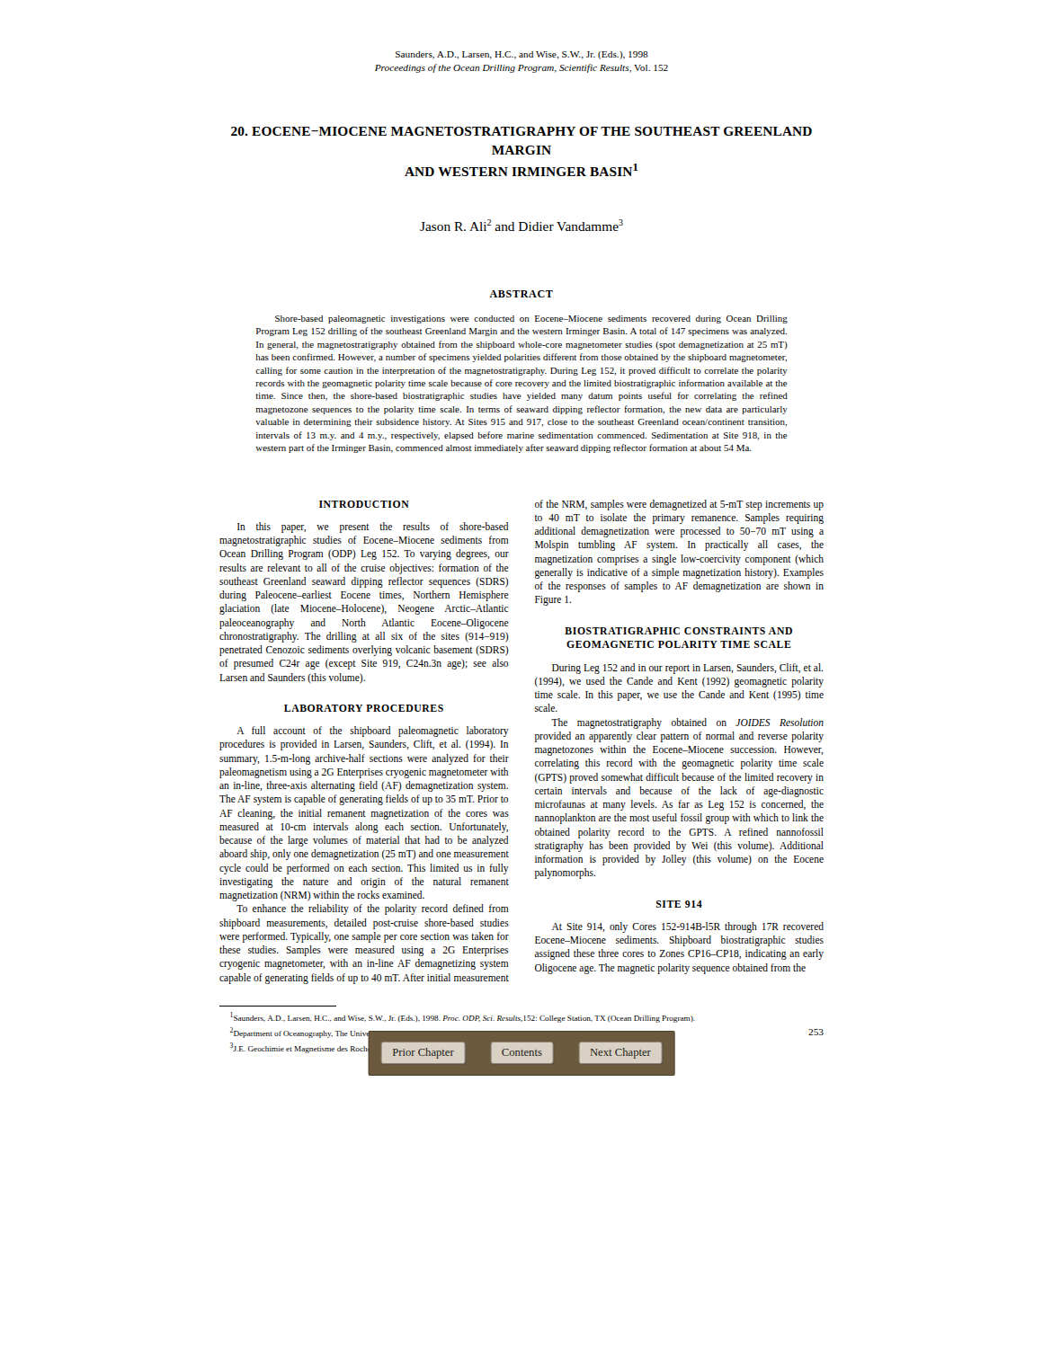Saunders, A.D., Larsen, H.C., and Wise, S.W., Jr. (Eds.), 1998
Proceedings of the Ocean Drilling Program, Scientific Results, Vol. 152
20. EOCENE−MIOCENE MAGNETOSTRATIGRAPHY OF THE SOUTHEAST GREENLAND MARGIN
AND WESTERN IRMINGER BASIN1
Jason R. Ali2 and Didier Vandamme3
ABSTRACT
Shore-based paleomagnetic investigations were conducted on Eocene–Miocene sediments recovered during Ocean Drilling Program Leg 152 drilling of the southeast Greenland Margin and the western Irminger Basin. A total of 147 specimens was analyzed. In general, the magnetostratigraphy obtained from the shipboard whole-core magnetometer studies (spot demagnetization at 25 mT) has been confirmed. However, a number of specimens yielded polarities different from those obtained by the shipboard magnetometer, calling for some caution in the interpretation of the magnetostratigraphy. During Leg 152, it proved difficult to correlate the polarity records with the geomagnetic polarity time scale because of core recovery and the limited biostratigraphic information available at the time. Since then, the shore-based biostratigraphic studies have yielded many datum points useful for correlating the refined magnetozone sequences to the polarity time scale. In terms of seaward dipping reflector formation, the new data are particularly valuable in determining their subsidence history. At Sites 915 and 917, close to the southeast Greenland ocean/continent transition, intervals of 13 m.y. and 4 m.y., respectively, elapsed before marine sedimentation commenced. Sedimentation at Site 918, in the western part of the Irminger Basin, commenced almost immediately after seaward dipping reflector formation at about 54 Ma.
INTRODUCTION
In this paper, we present the results of shore-based magnetostratigraphic studies of Eocene–Miocene sediments from Ocean Drilling Program (ODP) Leg 152. To varying degrees, our results are relevant to all of the cruise objectives: formation of the southeast Greenland seaward dipping reflector sequences (SDRS) during Paleocene–earliest Eocene times, Northern Hemisphere glaciation (late Miocene–Holocene), Neogene Arctic–Atlantic paleoceanography and North Atlantic Eocene–Oligocene chronostratigraphy. The drilling at all six of the sites (914−919) penetrated Cenozoic sediments overlying volcanic basement (SDRS) of presumed C24r age (except Site 919, C24n.3n age); see also Larsen and Saunders (this volume).
LABORATORY PROCEDURES
A full account of the shipboard paleomagnetic laboratory procedures is provided in Larsen, Saunders, Clift, et al. (1994). In summary, 1.5-m-long archive-half sections were analyzed for their paleomagnetism using a 2G Enterprises cryogenic magnetometer with an in-line, three-axis alternating field (AF) demagnetization system. The AF system is capable of generating fields of up to 35 mT. Prior to AF cleaning, the initial remanent magnetization of the cores was measured at 10-cm intervals along each section. Unfortunately, because of the large volumes of material that had to be analyzed aboard ship, only one demagnetization (25 mT) and one measurement cycle could be performed on each section. This limited us in fully investigating the nature and origin of the natural remanent magnetization (NRM) within the rocks examined.
To enhance the reliability of the polarity record defined from shipboard measurements, detailed post-cruise shore-based studies were performed. Typically, one sample per core section was taken for these studies. Samples were measured using a 2G Enterprises cryogenic magnetometer, with an in-line AF demagnetizing system capable of generating fields of up to 40 mT. After initial measurement of the NRM, samples were demagnetized at 5-mT step increments up to 40 mT to isolate the primary remanence. Samples requiring additional demagnetization were processed to 50−70 mT using a Molspin tumbling AF system. In practically all cases, the magnetization comprises a single low-coercivity component (which generally is indicative of a simple magnetization history). Examples of the responses of samples to AF demagnetization are shown in Figure 1.
BIOSTRATIGRAPHIC CONSTRAINTS AND
GEOMAGNETIC POLARITY TIME SCALE
During Leg 152 and in our report in Larsen, Saunders, Clift, et al. (1994), we used the Cande and Kent (1992) geomagnetic polarity time scale. In this paper, we use the Cande and Kent (1995) time scale.
The magnetostratigraphy obtained on JOIDES Resolution provided an apparently clear pattern of normal and reverse polarity magnetozones within the Eocene–Miocene succession. However, correlating this record with the geomagnetic polarity time scale (GPTS) proved somewhat difficult because of the limited recovery in certain intervals and because of the lack of age-diagnostic microfaunas at many levels. As far as Leg 152 is concerned, the nannoplankton are the most useful fossil group with which to link the obtained polarity record to the GPTS. A refined nannofossil stratigraphy has been provided by Wei (this volume). Additional information is provided by Jolley (this volume) on the Eocene palynomorphs.
SITE 914
At Site 914, only Cores 152-914B-l5R through 17R recovered Eocene–Miocene sediments. Shipboard biostratigraphic studies assigned these three cores to Zones CP16–CP18, indicating an early Oligocene age. The magnetic polarity sequence obtained from the
1Saunders, A.D., Larsen, H.C., and Wise, S.W., Jr. (Eds.), 1998. Proc. ODP, Sci. Results, 152: College Station, TX (Ocean Drilling Program).
2Department of Oceanography, The University, Southampton, SO17 lBJ, United Kingdom.
3J.E. Geochimie et Magnetisme des Roches, Universite d’Aix-Marseille III, 13397, Marseille Cedex 20, France.
253
Prior Chapter Contents Next Chapter